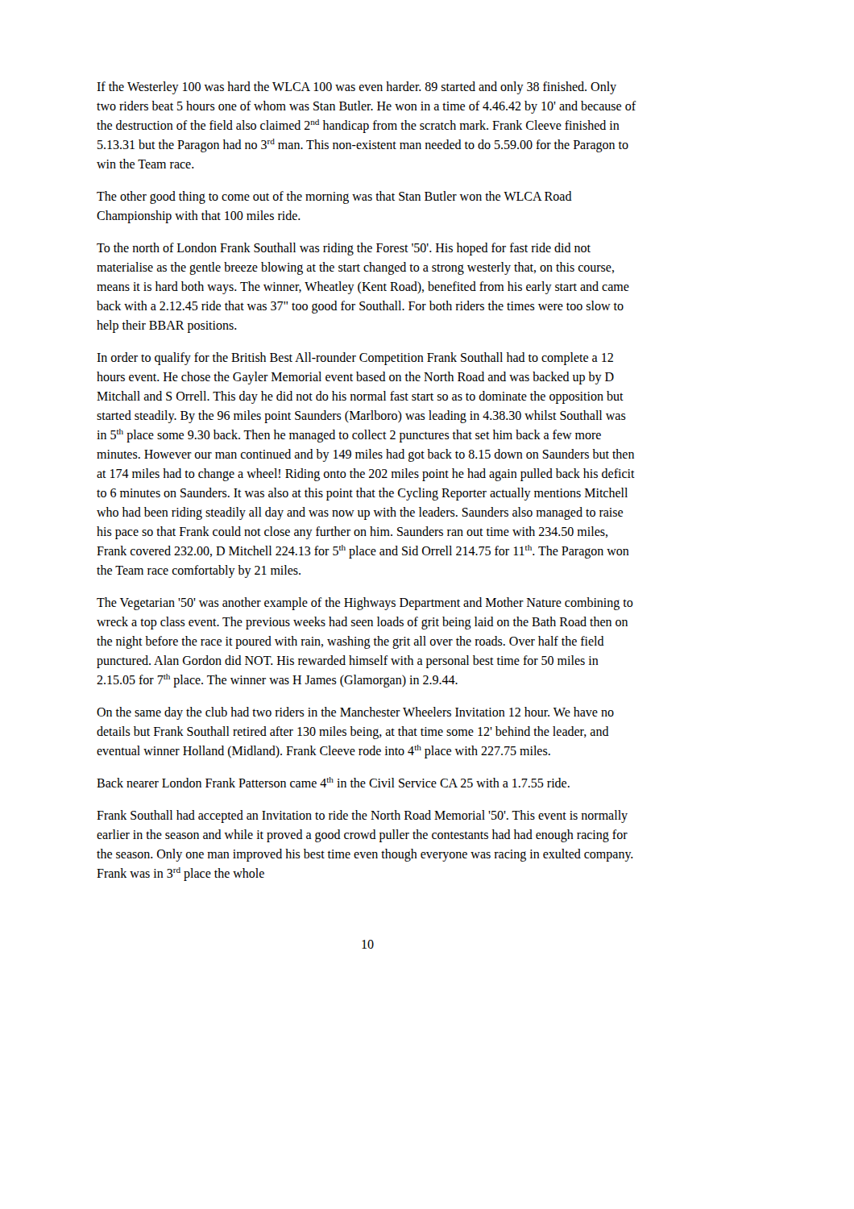If the Westerley 100 was hard the WLCA 100 was even harder. 89 started and only 38 finished. Only two riders beat 5 hours one of whom was Stan Butler. He won in a time of 4.46.42 by 10' and because of the destruction of the field also claimed 2nd handicap from the scratch mark. Frank Cleeve finished in 5.13.31 but the Paragon had no 3rd man. This non-existent man needed to do 5.59.00 for the Paragon to win the Team race.
The other good thing to come out of the morning was that Stan Butler won the WLCA Road Championship with that 100 miles ride.
To the north of London Frank Southall was riding the Forest '50'. His hoped for fast ride did not materialise as the gentle breeze blowing at the start changed to a strong westerly that, on this course, means it is hard both ways. The winner, Wheatley (Kent Road), benefited from his early start and came back with a 2.12.45 ride that was 37" too good for Southall. For both riders the times were too slow to help their BBAR positions.
In order to qualify for the British Best All-rounder Competition Frank Southall had to complete a 12 hours event. He chose the Gayler Memorial event based on the North Road and was backed up by D Mitchall and S Orrell. This day he did not do his normal fast start so as to dominate the opposition but started steadily. By the 96 miles point Saunders (Marlboro) was leading in 4.38.30 whilst Southall was in 5th place some 9.30 back. Then he managed to collect 2 punctures that set him back a few more minutes. However our man continued and by 149 miles had got back to 8.15 down on Saunders but then at 174 miles had to change a wheel! Riding onto the 202 miles point he had again pulled back his deficit to 6 minutes on Saunders. It was also at this point that the Cycling Reporter actually mentions Mitchell who had been riding steadily all day and was now up with the leaders. Saunders also managed to raise his pace so that Frank could not close any further on him. Saunders ran out time with 234.50 miles, Frank covered 232.00, D Mitchell 224.13 for 5th place and Sid Orrell 214.75 for 11th. The Paragon won the Team race comfortably by 21 miles.
The Vegetarian '50' was another example of the Highways Department and Mother Nature combining to wreck a top class event. The previous weeks had seen loads of grit being laid on the Bath Road then on the night before the race it poured with rain, washing the grit all over the roads. Over half the field punctured. Alan Gordon did NOT. His rewarded himself with a personal best time for 50 miles in 2.15.05 for 7th place. The winner was H James (Glamorgan) in 2.9.44.
On the same day the club had two riders in the Manchester Wheelers Invitation 12 hour. We have no details but Frank Southall retired after 130 miles being, at that time some 12' behind the leader, and eventual winner Holland (Midland). Frank Cleeve rode into 4th place with 227.75 miles.
Back nearer London Frank Patterson came 4th in the Civil Service CA 25 with a 1.7.55 ride.
Frank Southall had accepted an Invitation to ride the North Road Memorial '50'. This event is normally earlier in the season and while it proved a good crowd puller the contestants had had enough racing for the season. Only one man improved his best time even though everyone was racing in exulted company. Frank was in 3rd place the whole
10